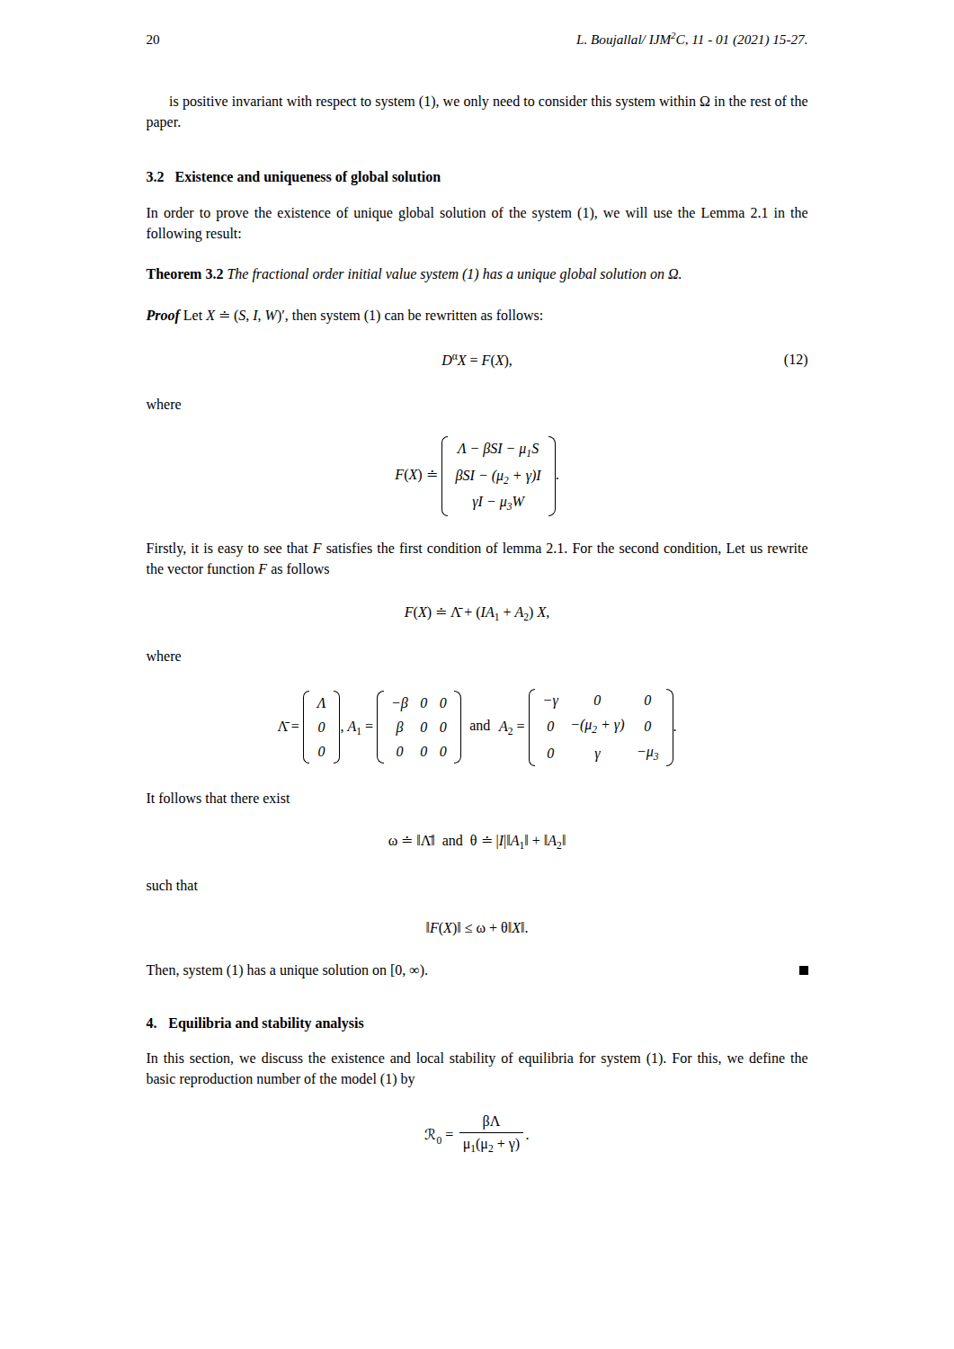20 L. Boujallal/ IJM2C, 11 - 01 (2021) 15-27.
is positive invariant with respect to system (1), we only need to consider this system within Ω in the rest of the paper.
3.2 Existence and uniqueness of global solution
In order to prove the existence of unique global solution of the system (1), we will use the Lemma 2.1 in the following result:
Theorem 3.2 The fractional order initial value system (1) has a unique global solution on Ω.
Proof Let X ≐ (S, I, W)′, then system (1) can be rewritten as follows:
DαX = F(X), (12)
where
F(X) ≐
| Λ − βSI − μ 1 S |
| βSI − (μ 2 + γ)I |
| γI − μ 3 W |
.
Firstly, it is easy to see that F satisfies the first condition of lemma 2.1. For the second condition, Let us rewrite the vector function F as follows
F(X) ≐ Λ̄ + (IA1 + A2) X,
where
Λ̄ =
| Λ |
| 0 |
| 0 |
, A1 =
| −β | 0 | 0 |
| β | 0 | 0 |
| 0 | 0 | 0 |
and A2 =
| −γ | 0 | 0 |
| 0 | −(μ 2 + γ) | 0 |
| 0 | γ | −μ 3 |
.
It follows that there exist
ω ≐ ‖Λ̄‖ and θ ≐ |I|‖A1‖ + ‖A2‖
such that
‖F(X)‖ ≤ ω + θ‖X‖.
Then, system (1) has a unique solution on [0, ∞).
4. Equilibria and stability analysis
In this section, we discuss the existence and local stability of equilibria for system (1). For this, we define the basic reproduction number of the model (1) by
ℛ0 = βΛ μ1(μ2 + γ) .